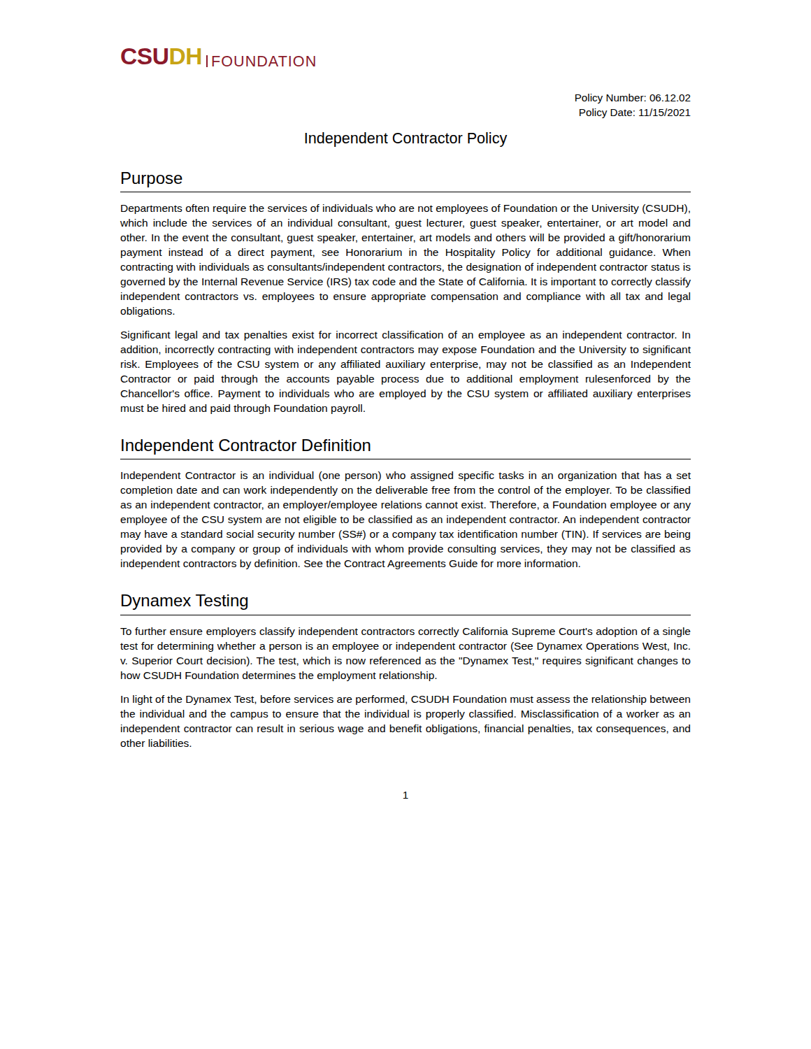CSU DH FOUNDATION
Policy Number: 06.12.02
Policy Date: 11/15/2021
Independent Contractor Policy
Purpose
Departments often require the services of individuals who are not employees of Foundation or the University (CSUDH), which include the services of an individual consultant, guest lecturer, guest speaker, entertainer, or art model and other. In the event the consultant, guest speaker, entertainer, art models and others will be provided a gift/honorarium payment instead of a direct payment, see Honorarium in the Hospitality Policy for additional guidance. When contracting with individuals as consultants/independent contractors, the designation of independent contractor status is governed by the Internal Revenue Service (IRS) tax code and the State of California. It is important to correctly classify independent contractors vs. employees to ensure appropriate compensation and compliance with all tax and legal obligations.
Significant legal and tax penalties exist for incorrect classification of an employee as an independent contractor. In addition, incorrectly contracting with independent contractors may expose Foundation and the University to significant risk. Employees of the CSU system or any affiliated auxiliary enterprise, may not be classified as an Independent Contractor or paid through the accounts payable process due to additional employment rulesenforced by the Chancellor's office. Payment to individuals who are employed by the CSU system or affiliated auxiliary enterprises must be hired and paid through Foundation payroll.
Independent Contractor Definition
Independent Contractor is an individual (one person) who assigned specific tasks in an organization that has a set completion date and can work independently on the deliverable free from the control of the employer. To be classified as an independent contractor, an employer/employee relations cannot exist. Therefore, a Foundation employee or any employee of the CSU system are not eligible to be classified as an independent contractor. An independent contractor may have a standard social security number (SS#) or a company tax identification number (TIN). If services are being provided by a company or group of individuals with whom provide consulting services, they may not be classified as independent contractors by definition. See the Contract Agreements Guide for more information.
Dynamex Testing
To further ensure employers classify independent contractors correctly California Supreme Court's adoption of a single test for determining whether a person is an employee or independent contractor (See Dynamex Operations West, Inc. v. Superior Court decision). The test, which is now referenced as the "Dynamex Test," requires significant changes to how CSUDH Foundation determines the employment relationship.
In light of the Dynamex Test, before services are performed, CSUDH Foundation must assess the relationship between the individual and the campus to ensure that the individual is properly classified. Misclassification of a worker as an independent contractor can result in serious wage and benefit obligations, financial penalties, tax consequences, and other liabilities.
1